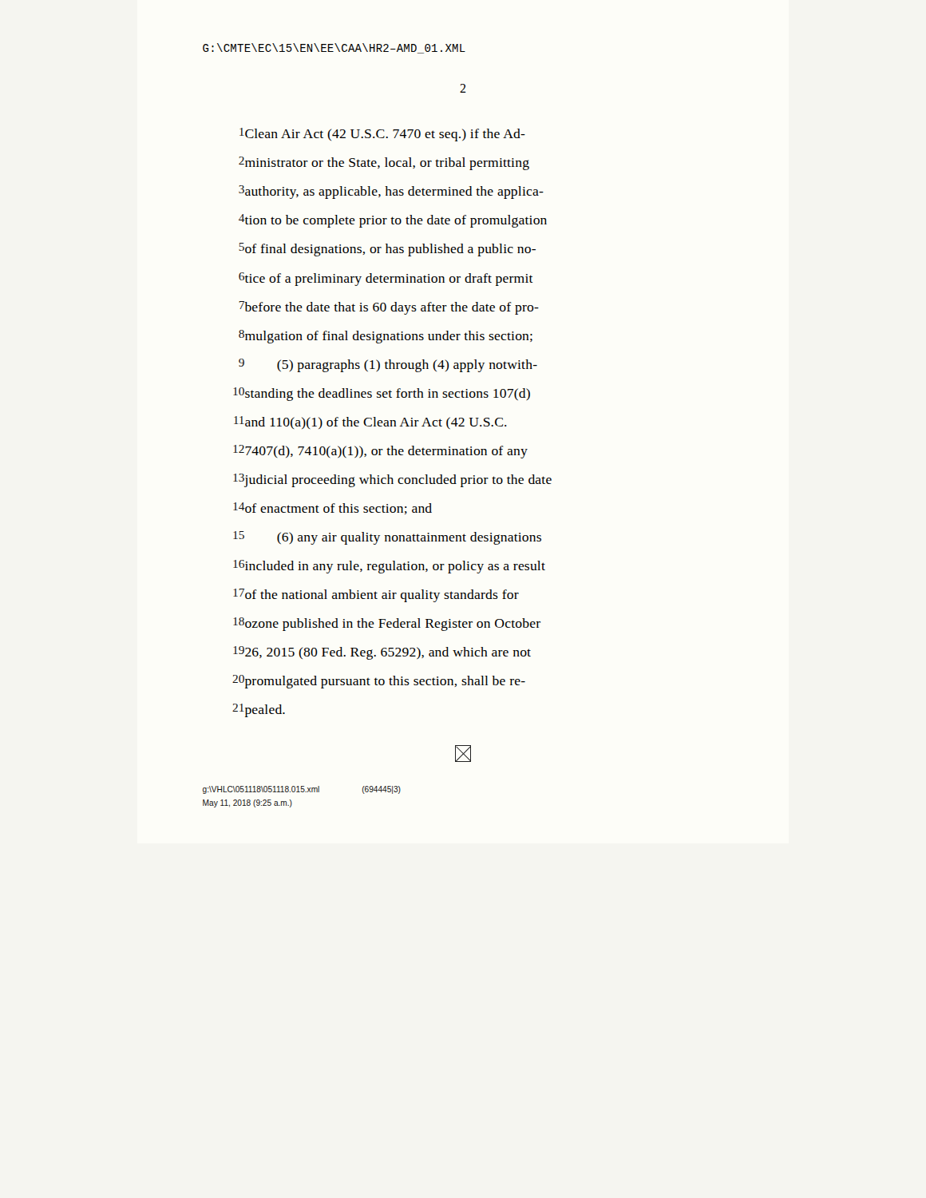G:\CMTE\EC\15\EN\EE\CAA\HR2–AMD_01.XML
2
| 1 | Clean Air Act (42 U.S.C. 7470 et seq.) if the Ad- |
| 2 | ministrator or the State, local, or tribal permitting |
| 3 | authority, as applicable, has determined the applica- |
| 4 | tion to be complete prior to the date of promulgation |
| 5 | of final designations, or has published a public no- |
| 6 | tice of a preliminary determination or draft permit |
| 7 | before the date that is 60 days after the date of pro- |
| 8 | mulgation of final designations under this section; |
| 9 | (5) paragraphs (1) through (4) apply notwith- |
| 10 | standing the deadlines set forth in sections 107(d) |
| 11 | and 110(a)(1) of the Clean Air Act (42 U.S.C. |
| 12 | 7407(d), 7410(a)(1)), or the determination of any |
| 13 | judicial proceeding which concluded prior to the date |
| 14 | of enactment of this section; and |
| 15 | (6) any air quality nonattainment designations |
| 16 | included in any rule, regulation, or policy as a result |
| 17 | of the national ambient air quality standards for |
| 18 | ozone published in the Federal Register on October |
| 19 | 26, 2015 (80 Fed. Reg. 65292), and which are not |
| 20 | promulgated pursuant to this section, shall be re- |
| 21 | pealed. |
g:\VHLC\051118\051118.015.xml (694445|3)
May 11, 2018 (9:25 a.m.)